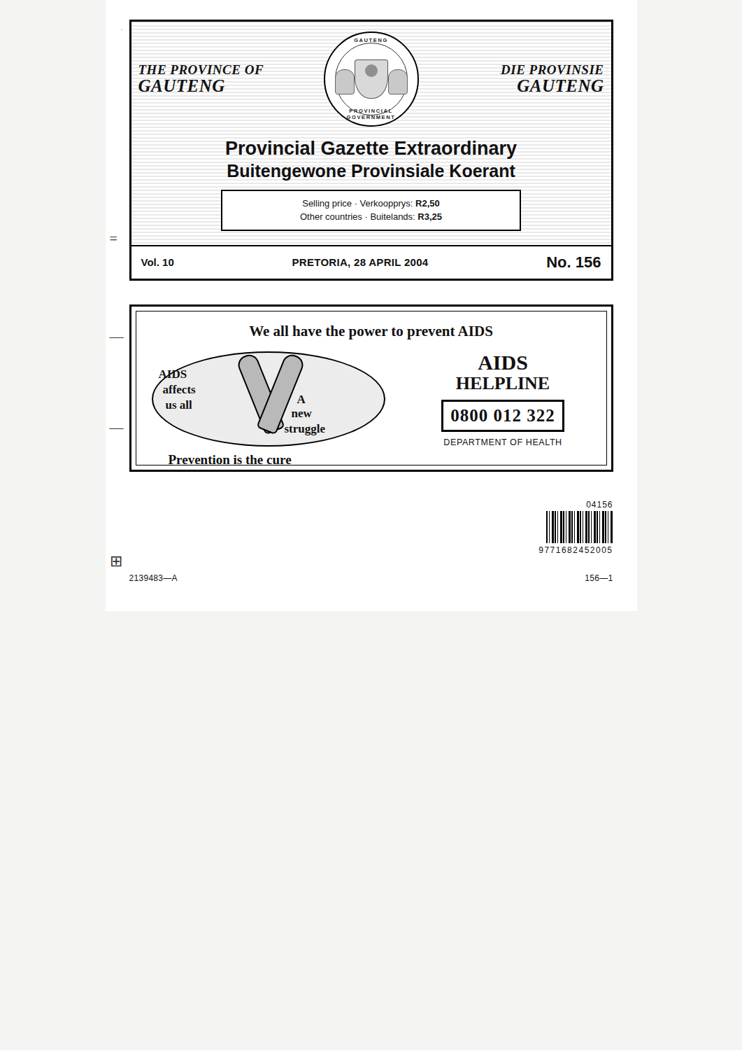. . = — — ⊞
The Province of
Gauteng
GAUTENG
PROVINCIAL GOVERNMENT
Die Provinsie
Gauteng
Provincial Gazette Extraordinary
Buitengewone Provinsiale Koerant
Selling price · Verkoopprys: R2,50
Other countries · Buitelands: R3,25
Vol. 10
PRETORIA, 28 APRIL 2004
No. 156
We all have the power to prevent AIDS
AIDS affects us all A new struggle
Prevention is the cure
AIDS
HELPLINE
0800 012 322
DEPARTMENT OF HEALTH
04156
9771682452005
2139483—A
156—1